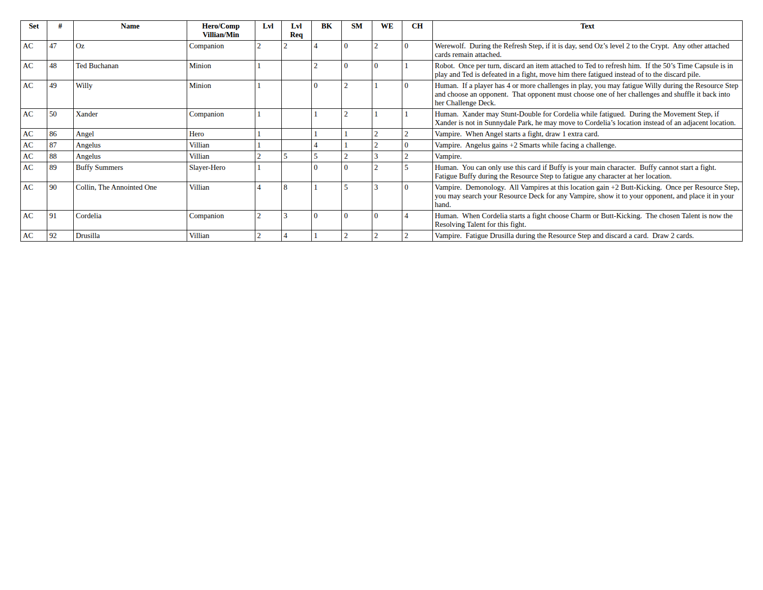| Set | # | Name | Hero/Comp Villian/Min | Lvl | Lvl Req | BK | SM | WE | CH | Text |
| --- | --- | --- | --- | --- | --- | --- | --- | --- | --- | --- |
| AC | 47 | Oz | Companion | 2 | 2 | 4 | 0 | 2 | 0 | Werewolf. During the Refresh Step, if it is day, send Oz’s level 2 to the Crypt. Any other attached cards remain attached. |
| AC | 48 | Ted Buchanan | Minion | 1 | | 2 | 0 | 0 | 1 | Robot. Once per turn, discard an item attached to Ted to refresh him. If the 50’s Time Capsule is in play and Ted is defeated in a fight, move him there fatigued instead of to the discard pile. |
| AC | 49 | Willy | Minion | 1 | | 0 | 2 | 1 | 0 | Human. If a player has 4 or more challenges in play, you may fatigue Willy during the Resource Step and choose an opponent. That opponent must choose one of her challenges and shuffle it back into her Challenge Deck. |
| AC | 50 | Xander | Companion | 1 | | 1 | 2 | 1 | 1 | Human. Xander may Stunt-Double for Cordelia while fatigued. During the Movement Step, if Xander is not in Sunnydale Park, he may move to Cordelia’s location instead of an adjacent location. |
| AC | 86 | Angel | Hero | 1 | | 1 | 1 | 2 | 2 | Vampire. When Angel starts a fight, draw 1 extra card. |
| AC | 87 | Angelus | Villian | 1 | | 4 | 1 | 2 | 0 | Vampire. Angelus gains +2 Smarts while facing a challenge. |
| AC | 88 | Angelus | Villian | 2 | 5 | 5 | 2 | 3 | 2 | Vampire. |
| AC | 89 | Buffy Summers | Slayer-Hero | 1 | | 0 | 0 | 2 | 5 | Human. You can only use this card if Buffy is your main character. Buffy cannot start a fight. Fatigue Buffy during the Resource Step to fatigue any character at her location. |
| AC | 90 | Collin, The Annointed One | Villian | 4 | 8 | 1 | 5 | 3 | 0 | Vampire. Demonology. All Vampires at this location gain +2 Butt-Kicking. Once per Resource Step, you may search your Resource Deck for any Vampire, show it to your opponent, and place it in your hand. |
| AC | 91 | Cordelia | Companion | 2 | 3 | 0 | 0 | 0 | 4 | Human. When Cordelia starts a fight choose Charm or Butt-Kicking. The chosen Talent is now the Resolving Talent for this fight. |
| AC | 92 | Drusilla | Villian | 2 | 4 | 1 | 2 | 2 | 2 | Vampire. Fatigue Drusilla during the Resource Step and discard a card. Draw 2 cards. |